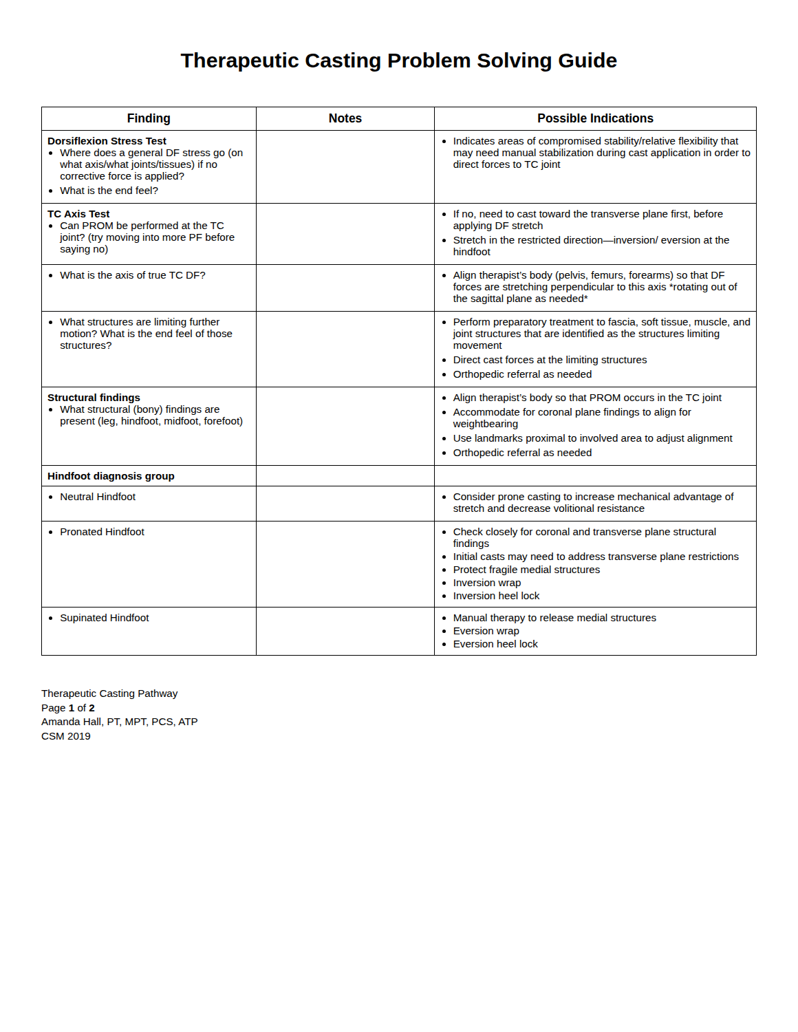Therapeutic Casting Problem Solving Guide
| Finding | Notes | Possible Indications |
| --- | --- | --- |
| Dorsiflexion Stress Test Where does a general DF stress go (on what axis/what joints/tissues) if no corrective force is applied? What is the end feel? | | Indicates areas of compromised stability/relative flexibility that may need manual stabilization during cast application in order to direct forces to TC joint |
| TC Axis Test Can PROM be performed at the TC joint? (try moving into more PF before saying no) | | If no, need to cast toward the transverse plane first, before applying DF stretch Stretch in the restricted direction—inversion/ eversion at the hindfoot |
| What is the axis of true TC DF? | | Align therapist’s body (pelvis, femurs, forearms) so that DF forces are stretching perpendicular to this axis *rotating out of the sagittal plane as needed* |
| What structures are limiting further motion? What is the end feel of those structures? | | Perform preparatory treatment to fascia, soft tissue, muscle, and joint structures that are identified as the structures limiting movement Direct cast forces at the limiting structures Orthopedic referral as needed |
| Structural findings What structural (bony) findings are present (leg, hindfoot, midfoot, forefoot) | | Align therapist’s body so that PROM occurs in the TC joint Accommodate for coronal plane findings to align for weightbearing Use landmarks proximal to involved area to adjust alignment Orthopedic referral as needed |
| Hindfoot diagnosis group | | |
| Neutral Hindfoot | | Consider prone casting to increase mechanical advantage of stretch and decrease volitional resistance |
| Pronated Hindfoot | | Check closely for coronal and transverse plane structural findings Initial casts may need to address transverse plane restrictions Protect fragile medial structures Inversion wrap Inversion heel lock |
| Supinated Hindfoot | | Manual therapy to release medial structures Eversion wrap Eversion heel lock |
Therapeutic Casting Pathway
Page 1 of 2
Amanda Hall, PT, MPT, PCS, ATP
CSM 2019